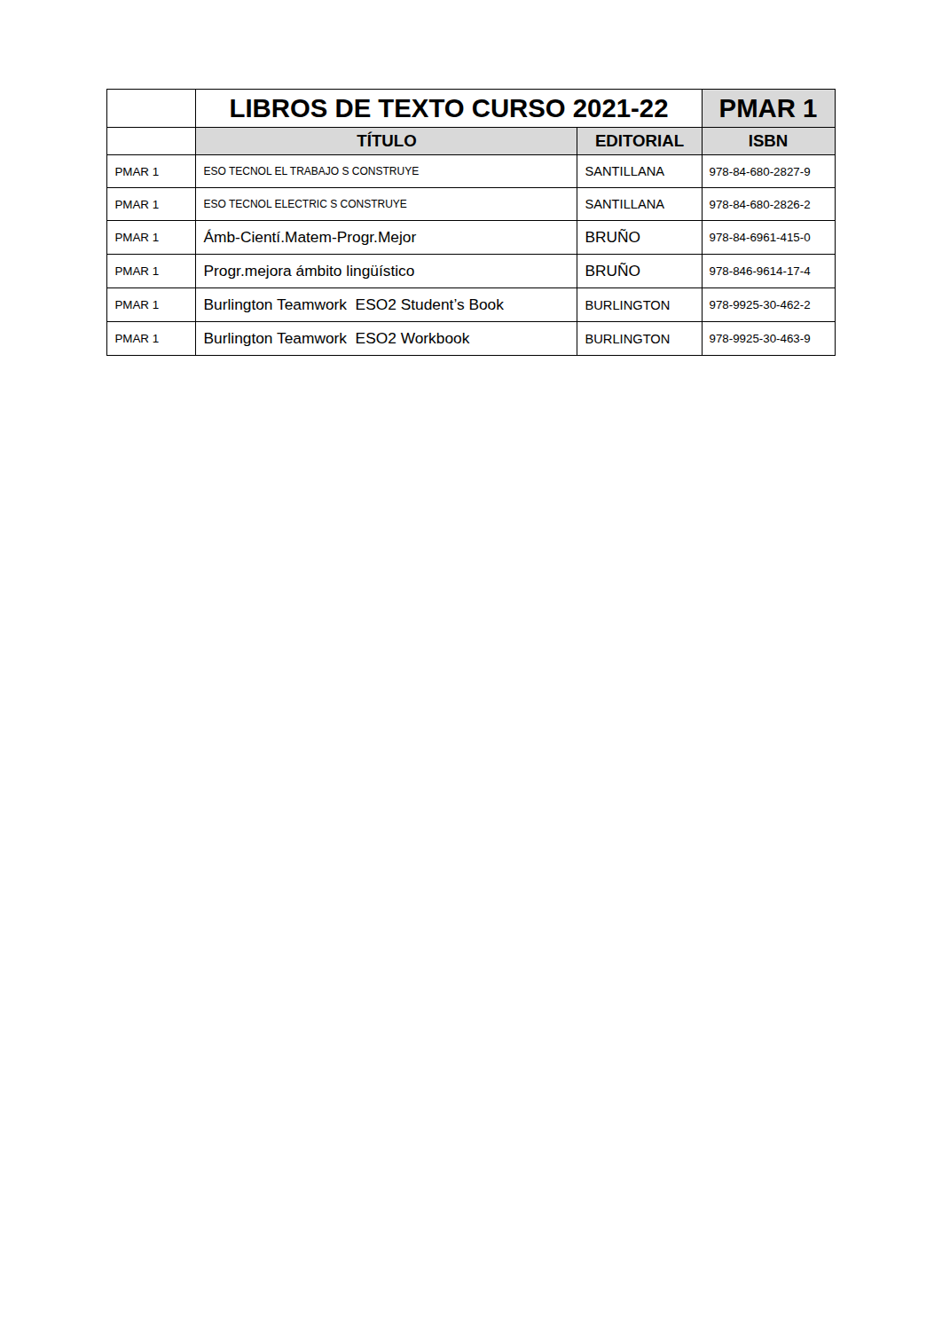| | LIBROS DE TEXTO CURSO 2021-22 | PMAR 1 |
| --- | --- | --- |
| | TÍTULO | EDITORIAL | ISBN |
| PMAR 1 | ESO TECNOL EL TRABAJO S CONSTRUYE | SANTILLANA | 978-84-680-2827-9 |
| PMAR 1 | ESO TECNOL ELECTRIC S CONSTRUYE | SANTILLANA | 978-84-680-2826-2 |
| PMAR 1 | Ámb-Cientí.Matem-Progr.Mejor | BRUÑO | 978-84-6961-415-0 |
| PMAR 1 | Progr.mejora ámbito lingüístico | BRUÑO | 978-846-9614-17-4 |
| PMAR 1 | Burlington Teamwork ESO2 Student’s Book | BURLINGTON | 978-9925-30-462-2 |
| PMAR 1 | Burlington Teamwork ESO2 Workbook | BURLINGTON | 978-9925-30-463-9 |